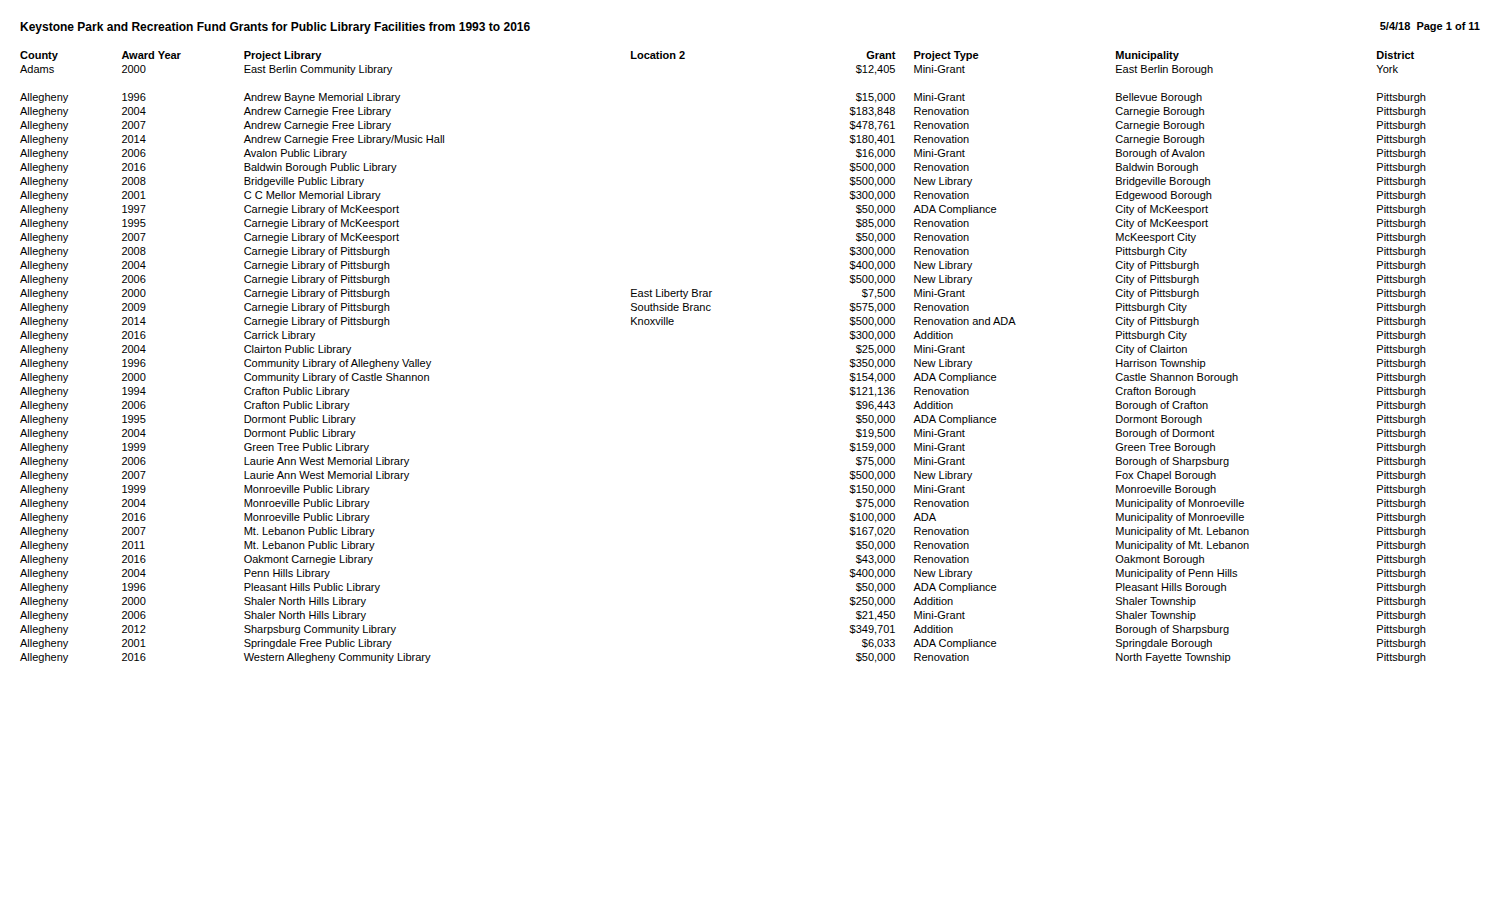5/4/18 Page 1 of 11
Keystone Park and Recreation Fund Grants for Public Library Facilities from 1993 to 2016
| County | Award Year | Project Library | Location 2 | Grant | Project Type | Municipality | District |
| --- | --- | --- | --- | --- | --- | --- | --- |
| Adams | 2000 | East Berlin Community Library | | $12,405 | Mini-Grant | East Berlin Borough | York |
| Allegheny | 1996 | Andrew Bayne Memorial Library | | $15,000 | Mini-Grant | Bellevue Borough | Pittsburgh |
| Allegheny | 2004 | Andrew Carnegie Free Library | | $183,848 | Renovation | Carnegie Borough | Pittsburgh |
| Allegheny | 2007 | Andrew Carnegie Free Library | | $478,761 | Renovation | Carnegie Borough | Pittsburgh |
| Allegheny | 2014 | Andrew Carnegie Free Library/Music Hall | | $180,401 | Renovation | Carnegie Borough | Pittsburgh |
| Allegheny | 2006 | Avalon Public Library | | $16,000 | Mini-Grant | Borough of Avalon | Pittsburgh |
| Allegheny | 2016 | Baldwin Borough Public Library | | $500,000 | Renovation | Baldwin Borough | Pittsburgh |
| Allegheny | 2008 | Bridgeville Public Library | | $500,000 | New Library | Bridgeville Borough | Pittsburgh |
| Allegheny | 2001 | C C Mellor Memorial Library | | $300,000 | Renovation | Edgewood Borough | Pittsburgh |
| Allegheny | 1997 | Carnegie Library of McKeesport | | $50,000 | ADA Compliance | City of McKeesport | Pittsburgh |
| Allegheny | 1995 | Carnegie Library of McKeesport | | $85,000 | Renovation | City of McKeesport | Pittsburgh |
| Allegheny | 2007 | Carnegie Library of McKeesport | | $50,000 | Renovation | McKeesport City | Pittsburgh |
| Allegheny | 2008 | Carnegie Library of Pittsburgh | | $300,000 | Renovation | Pittsburgh City | Pittsburgh |
| Allegheny | 2004 | Carnegie Library of Pittsburgh | | $400,000 | New Library | City of Pittsburgh | Pittsburgh |
| Allegheny | 2006 | Carnegie Library of Pittsburgh | | $500,000 | New Library | City of Pittsburgh | Pittsburgh |
| Allegheny | 2000 | Carnegie Library of Pittsburgh | East Liberty Brar | $7,500 | Mini-Grant | City of Pittsburgh | Pittsburgh |
| Allegheny | 2009 | Carnegie Library of Pittsburgh | Southside Branc | $575,000 | Renovation | Pittsburgh City | Pittsburgh |
| Allegheny | 2014 | Carnegie Library of Pittsburgh | Knoxville | $500,000 | Renovation and ADA | City of Pittsburgh | Pittsburgh |
| Allegheny | 2016 | Carrick Library | | $300,000 | Addition | Pittsburgh City | Pittsburgh |
| Allegheny | 2004 | Clairton Public Library | | $25,000 | Mini-Grant | City of Clairton | Pittsburgh |
| Allegheny | 1996 | Community Library of Allegheny Valley | | $350,000 | New Library | Harrison Township | Pittsburgh |
| Allegheny | 2000 | Community Library of Castle Shannon | | $154,000 | ADA Compliance | Castle Shannon Borough | Pittsburgh |
| Allegheny | 1994 | Crafton Public Library | | $121,136 | Renovation | Crafton Borough | Pittsburgh |
| Allegheny | 2006 | Crafton Public Library | | $96,443 | Addition | Borough of Crafton | Pittsburgh |
| Allegheny | 1995 | Dormont Public Library | | $50,000 | ADA Compliance | Dormont Borough | Pittsburgh |
| Allegheny | 2004 | Dormont Public Library | | $19,500 | Mini-Grant | Borough of Dormont | Pittsburgh |
| Allegheny | 1999 | Green Tree Public Library | | $159,000 | Mini-Grant | Green Tree Borough | Pittsburgh |
| Allegheny | 2006 | Laurie Ann West Memorial Library | | $75,000 | Mini-Grant | Borough of Sharpsburg | Pittsburgh |
| Allegheny | 2007 | Laurie Ann West Memorial Library | | $500,000 | New Library | Fox Chapel Borough | Pittsburgh |
| Allegheny | 1999 | Monroeville Public Library | | $150,000 | Mini-Grant | Monroeville Borough | Pittsburgh |
| Allegheny | 2004 | Monroeville Public Library | | $75,000 | Renovation | Municipality of Monroeville | Pittsburgh |
| Allegheny | 2016 | Monroeville Public Library | | $100,000 | ADA | Municipality of Monroeville | Pittsburgh |
| Allegheny | 2007 | Mt. Lebanon Public Library | | $167,020 | Renovation | Municipality of Mt. Lebanon | Pittsburgh |
| Allegheny | 2011 | Mt. Lebanon Public Library | | $50,000 | Renovation | Municipality of Mt. Lebanon | Pittsburgh |
| Allegheny | 2016 | Oakmont Carnegie Library | | $43,000 | Renovation | Oakmont Borough | Pittsburgh |
| Allegheny | 2004 | Penn Hills Library | | $400,000 | New Library | Municipality of Penn Hills | Pittsburgh |
| Allegheny | 1996 | Pleasant Hills Public Library | | $50,000 | ADA Compliance | Pleasant Hills Borough | Pittsburgh |
| Allegheny | 2000 | Shaler North Hills Library | | $250,000 | Addition | Shaler Township | Pittsburgh |
| Allegheny | 2006 | Shaler North Hills Library | | $21,450 | Mini-Grant | Shaler Township | Pittsburgh |
| Allegheny | 2012 | Sharpsburg Community Library | | $349,701 | Addition | Borough of Sharpsburg | Pittsburgh |
| Allegheny | 2001 | Springdale Free Public Library | | $6,033 | ADA Compliance | Springdale Borough | Pittsburgh |
| Allegheny | 2016 | Western Allegheny Community Library | | $50,000 | Renovation | North Fayette Township | Pittsburgh |